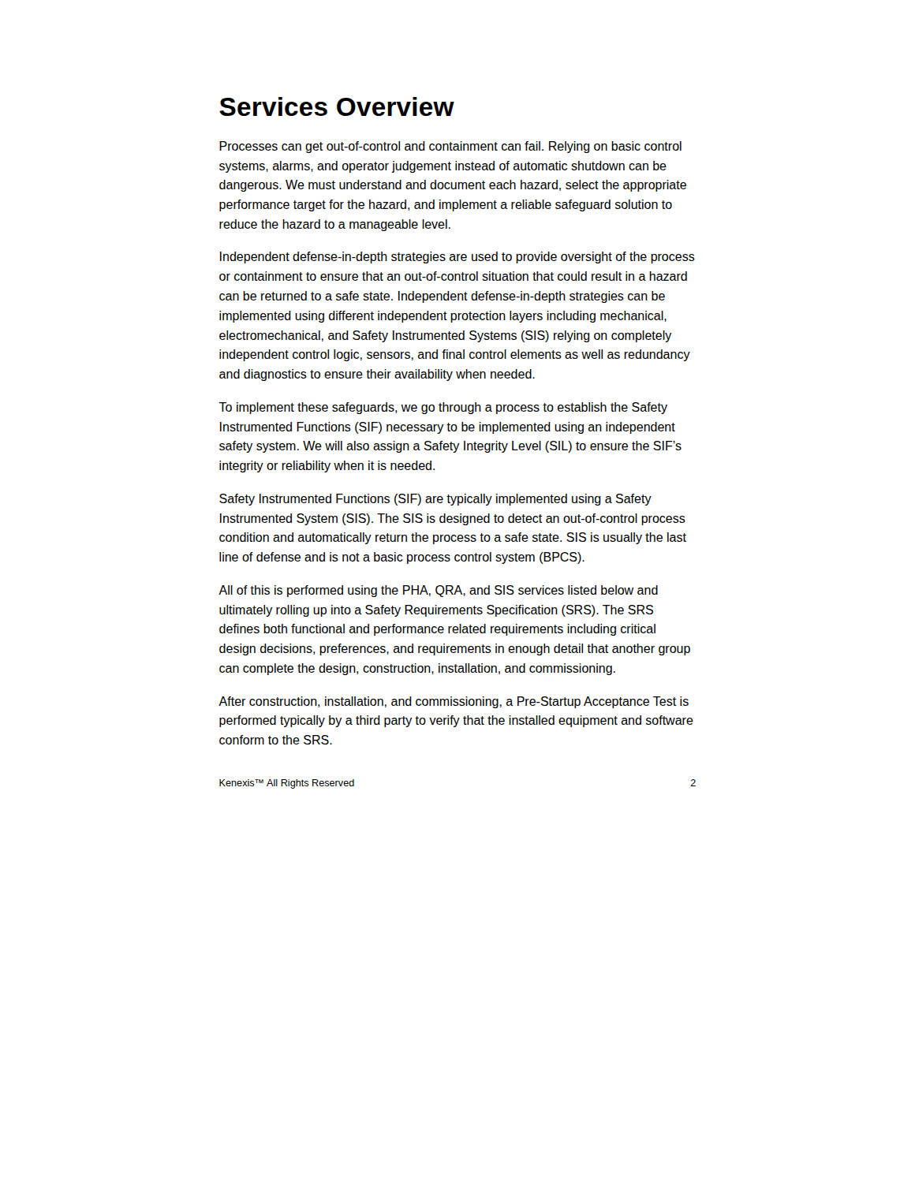Services Overview
Processes can get out-of-control and containment can fail. Relying on basic control systems, alarms, and operator judgement instead of automatic shutdown can be dangerous. We must understand and document each hazard, select the appropriate performance target for the hazard, and implement a reliable safeguard solution to reduce the hazard to a manageable level.
Independent defense-in-depth strategies are used to provide oversight of the process or containment to ensure that an out-of-control situation that could result in a hazard can be returned to a safe state. Independent defense-in-depth strategies can be implemented using different independent protection layers including mechanical, electromechanical, and Safety Instrumented Systems (SIS) relying on completely independent control logic, sensors, and final control elements as well as redundancy and diagnostics to ensure their availability when needed.
To implement these safeguards, we go through a process to establish the Safety Instrumented Functions (SIF) necessary to be implemented using an independent safety system. We will also assign a Safety Integrity Level (SIL) to ensure the SIF’s integrity or reliability when it is needed.
Safety Instrumented Functions (SIF) are typically implemented using a Safety Instrumented System (SIS). The SIS is designed to detect an out-of-control process condition and automatically return the process to a safe state. SIS is usually the last line of defense and is not a basic process control system (BPCS).
All of this is performed using the PHA, QRA, and SIS services listed below and ultimately rolling up into a Safety Requirements Specification (SRS). The SRS defines both functional and performance related requirements including critical design decisions, preferences, and requirements in enough detail that another group can complete the design, construction, installation, and commissioning.
After construction, installation, and commissioning, a Pre-Startup Acceptance Test is performed typically by a third party to verify that the installed equipment and software conform to the SRS.
Kenexis™ All Rights Reserved 2